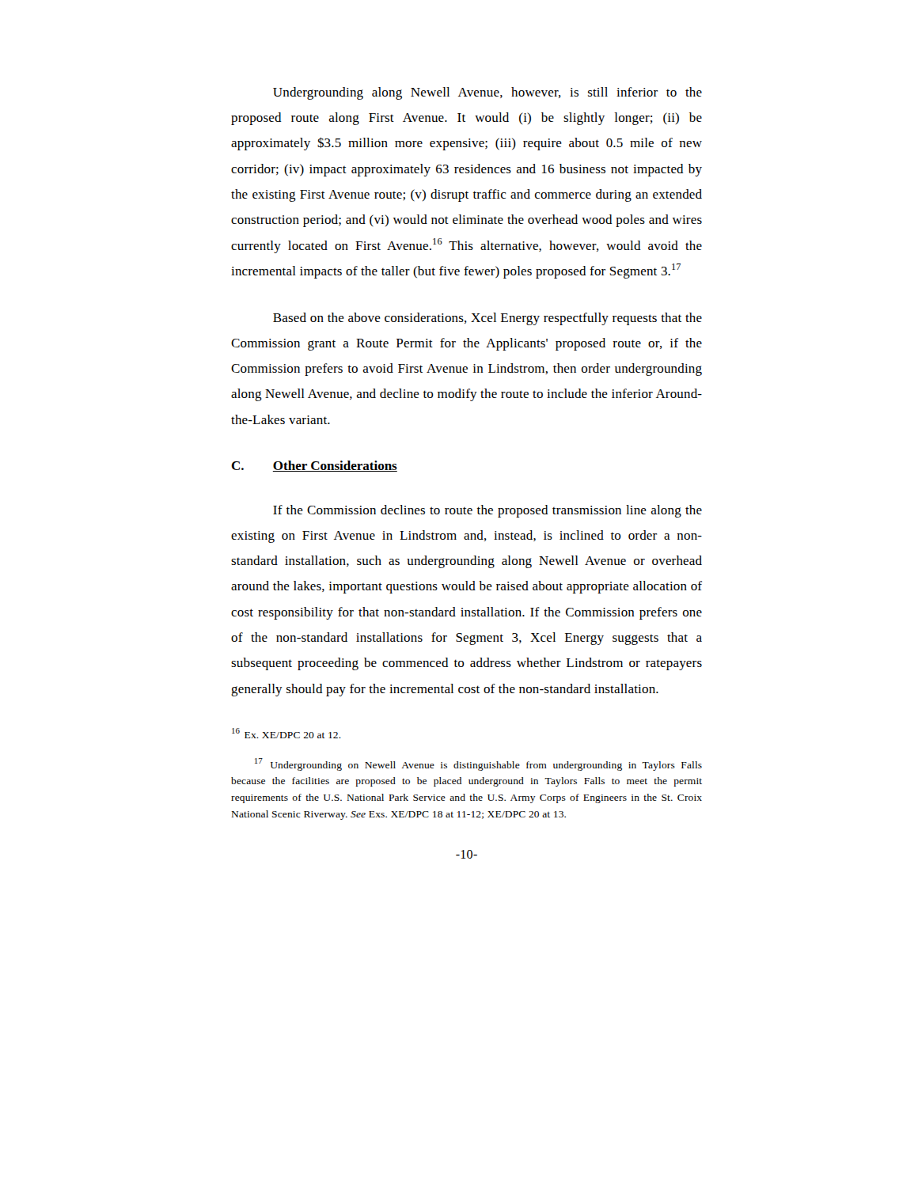Undergrounding along Newell Avenue, however, is still inferior to the proposed route along First Avenue. It would (i) be slightly longer; (ii) be approximately $3.5 million more expensive; (iii) require about 0.5 mile of new corridor; (iv) impact approximately 63 residences and 16 business not impacted by the existing First Avenue route; (v) disrupt traffic and commerce during an extended construction period; and (vi) would not eliminate the overhead wood poles and wires currently located on First Avenue.16 This alternative, however, would avoid the incremental impacts of the taller (but five fewer) poles proposed for Segment 3.17
Based on the above considerations, Xcel Energy respectfully requests that the Commission grant a Route Permit for the Applicants' proposed route or, if the Commission prefers to avoid First Avenue in Lindstrom, then order undergrounding along Newell Avenue, and decline to modify the route to include the inferior Around-the-Lakes variant.
C. Other Considerations
If the Commission declines to route the proposed transmission line along the existing on First Avenue in Lindstrom and, instead, is inclined to order a non-standard installation, such as undergrounding along Newell Avenue or overhead around the lakes, important questions would be raised about appropriate allocation of cost responsibility for that non-standard installation. If the Commission prefers one of the non-standard installations for Segment 3, Xcel Energy suggests that a subsequent proceeding be commenced to address whether Lindstrom or ratepayers generally should pay for the incremental cost of the non-standard installation.
16 Ex. XE/DPC 20 at 12.
17 Undergrounding on Newell Avenue is distinguishable from undergrounding in Taylors Falls because the facilities are proposed to be placed underground in Taylors Falls to meet the permit requirements of the U.S. National Park Service and the U.S. Army Corps of Engineers in the St. Croix National Scenic Riverway. See Exs. XE/DPC 18 at 11-12; XE/DPC 20 at 13.
-10-